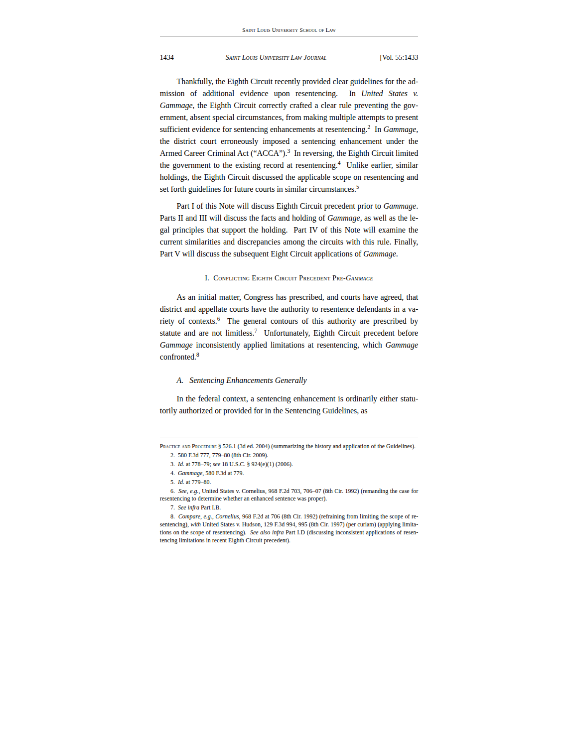Saint Louis University School of Law
1434
Saint Louis University Law Journal
[Vol. 55:1433
Thankfully, the Eighth Circuit recently provided clear guidelines for the admission of additional evidence upon resentencing. In United States v. Gammage, the Eighth Circuit correctly crafted a clear rule preventing the government, absent special circumstances, from making multiple attempts to present sufficient evidence for sentencing enhancements at resentencing.2 In Gammage, the district court erroneously imposed a sentencing enhancement under the Armed Career Criminal Act (“ACCA”).3 In reversing, the Eighth Circuit limited the government to the existing record at resentencing.4 Unlike earlier, similar holdings, the Eighth Circuit discussed the applicable scope on resentencing and set forth guidelines for future courts in similar circumstances.5
Part I of this Note will discuss Eighth Circuit precedent prior to Gammage. Parts II and III will discuss the facts and holding of Gammage, as well as the legal principles that support the holding. Part IV of this Note will examine the current similarities and discrepancies among the circuits with this rule. Finally, Part V will discuss the subsequent Eight Circuit applications of Gammage.
I. Conflicting Eighth Circuit Precedent Pre-Gammage
As an initial matter, Congress has prescribed, and courts have agreed, that district and appellate courts have the authority to resentence defendants in a variety of contexts.6 The general contours of this authority are prescribed by statute and are not limitless.7 Unfortunately, Eighth Circuit precedent before Gammage inconsistently applied limitations at resentencing, which Gammage confronted.8
A. Sentencing Enhancements Generally
In the federal context, a sentencing enhancement is ordinarily either statutorily authorized or provided for in the Sentencing Guidelines, as
Practice and Procedure § 526.1 (3d ed. 2004) (summarizing the history and application of the Guidelines).
2. 580 F.3d 777, 779–80 (8th Cir. 2009).
3. Id. at 778–79; see 18 U.S.C. § 924(e)(1) (2006).
4. Gammage, 580 F.3d at 779.
5. Id. at 779–80.
6. See, e.g., United States v. Cornelius, 968 F.2d 703, 706–07 (8th Cir. 1992) (remanding the case for resentencing to determine whether an enhanced sentence was proper).
7. See infra Part I.B.
8. Compare, e.g., Cornelius, 968 F.2d at 706 (8th Cir. 1992) (refraining from limiting the scope of resentencing), with United States v. Hudson, 129 F.3d 994, 995 (8th Cir. 1997) (per curiam) (applying limitations on the scope of resentencing). See also infra Part I.D (discussing inconsistent applications of resentencing limitations in recent Eighth Circuit precedent).